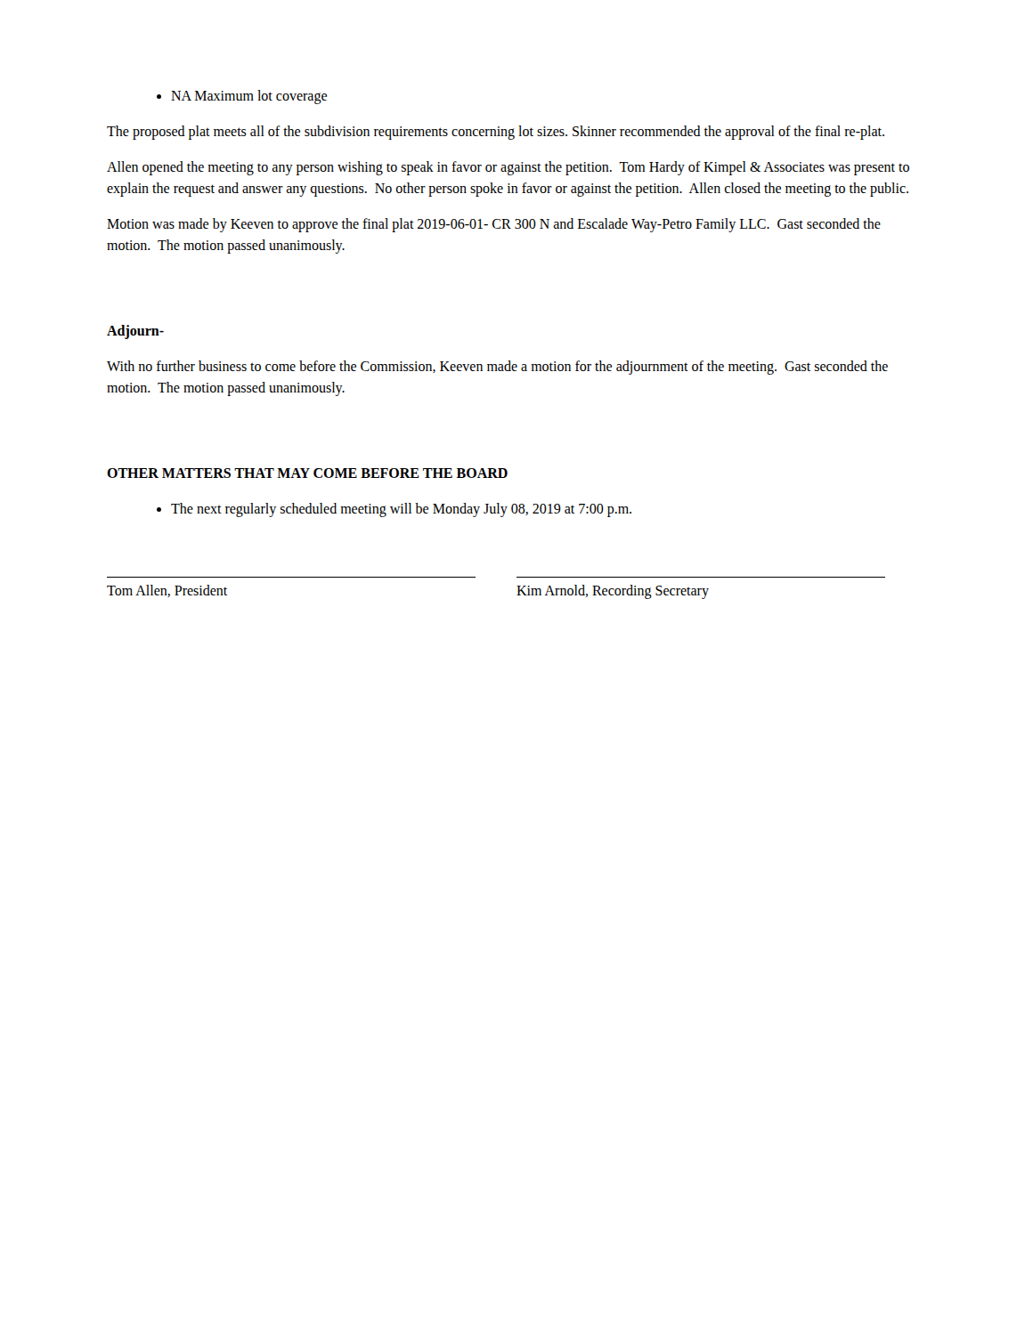NA Maximum lot coverage
The proposed plat meets all of the subdivision requirements concerning lot sizes. Skinner recommended the approval of the final re-plat.
Allen opened the meeting to any person wishing to speak in favor or against the petition. Tom Hardy of Kimpel & Associates was present to explain the request and answer any questions. No other person spoke in favor or against the petition. Allen closed the meeting to the public.
Motion was made by Keeven to approve the final plat 2019-06-01- CR 300 N and Escalade Way-Petro Family LLC. Gast seconded the motion. The motion passed unanimously.
Adjourn-
With no further business to come before the Commission, Keeven made a motion for the adjournment of the meeting. Gast seconded the motion. The motion passed unanimously.
OTHER MATTERS THAT MAY COME BEFORE THE BOARD
The next regularly scheduled meeting will be Monday July 08, 2019 at 7:00 p.m.
| Tom Allen, President | Kim Arnold, Recording Secretary |